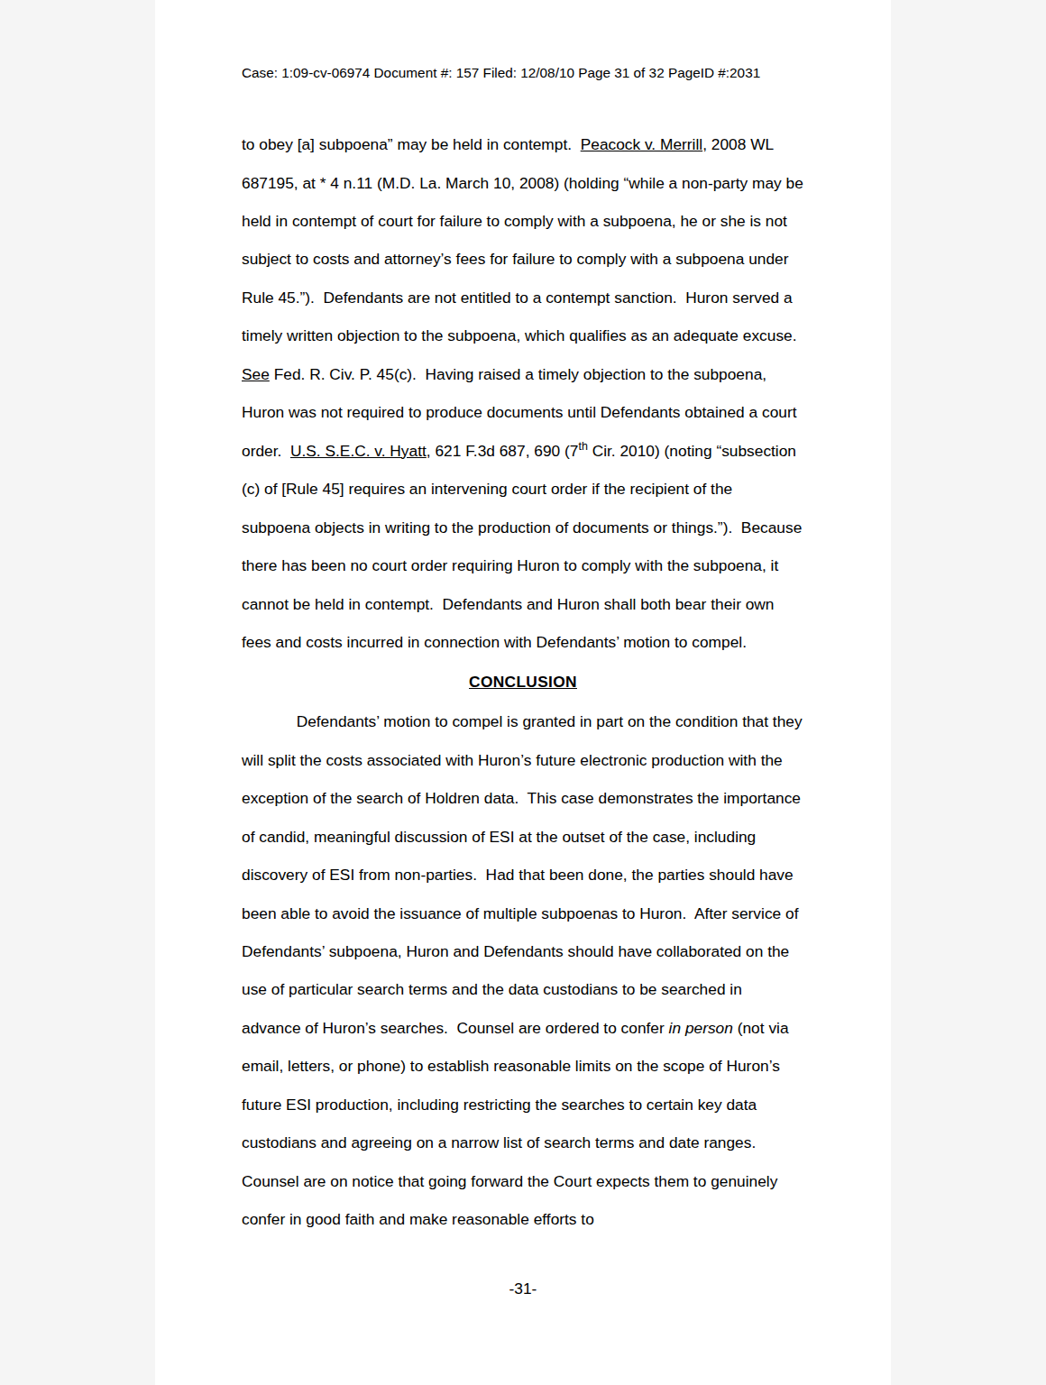Case: 1:09-cv-06974 Document #: 157 Filed: 12/08/10 Page 31 of 32 PageID #:2031
to obey [a] subpoena” may be held in contempt. Peacock v. Merrill, 2008 WL 687195, at * 4 n.11 (M.D. La. March 10, 2008) (holding “while a non-party may be held in contempt of court for failure to comply with a subpoena, he or she is not subject to costs and attorney’s fees for failure to comply with a subpoena under Rule 45.”). Defendants are not entitled to a contempt sanction. Huron served a timely written objection to the subpoena, which qualifies as an adequate excuse. See Fed. R. Civ. P. 45(c). Having raised a timely objection to the subpoena, Huron was not required to produce documents until Defendants obtained a court order. U.S. S.E.C. v. Hyatt, 621 F.3d 687, 690 (7th Cir. 2010) (noting “subsection (c) of [Rule 45] requires an intervening court order if the recipient of the subpoena objects in writing to the production of documents or things.”). Because there has been no court order requiring Huron to comply with the subpoena, it cannot be held in contempt. Defendants and Huron shall both bear their own fees and costs incurred in connection with Defendants’ motion to compel.
CONCLUSION
Defendants’ motion to compel is granted in part on the condition that they will split the costs associated with Huron’s future electronic production with the exception of the search of Holdren data. This case demonstrates the importance of candid, meaningful discussion of ESI at the outset of the case, including discovery of ESI from non-parties. Had that been done, the parties should have been able to avoid the issuance of multiple subpoenas to Huron. After service of Defendants’ subpoena, Huron and Defendants should have collaborated on the use of particular search terms and the data custodians to be searched in advance of Huron’s searches. Counsel are ordered to confer in person (not via email, letters, or phone) to establish reasonable limits on the scope of Huron’s future ESI production, including restricting the searches to certain key data custodians and agreeing on a narrow list of search terms and date ranges. Counsel are on notice that going forward the Court expects them to genuinely confer in good faith and make reasonable efforts to
-31-